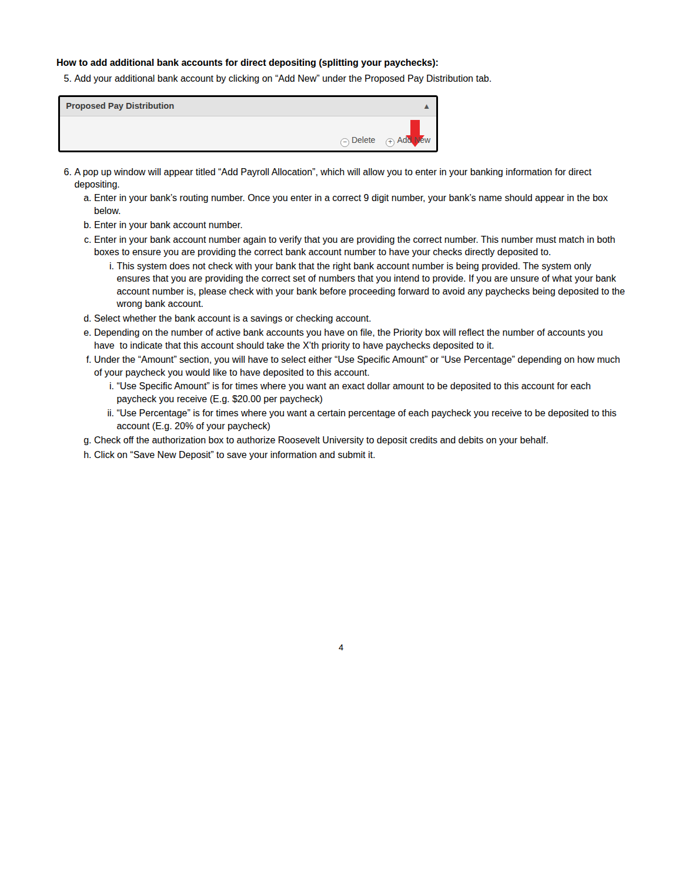How to add additional bank accounts for direct depositing (splitting your paychecks):
Add your additional bank account by clicking on “Add New” under the Proposed Pay Distribution tab.
Proposed Pay Distribution ▲
−Delete +Add New
A pop up window will appear titled “Add Payroll Allocation”, which will allow you to enter in your banking information for direct depositing.
Enter in your bank’s routing number. Once you enter in a correct 9 digit number, your bank’s name should appear in the box below.
Enter in your bank account number.
Enter in your bank account number again to verify that you are providing the correct number. This number must match in both boxes to ensure you are providing the correct bank account number to have your checks directly deposited to.
This system does not check with your bank that the right bank account number is being provided. The system only ensures that you are providing the correct set of numbers that you intend to provide. If you are unsure of what your bank account number is, please check with your bank before proceeding forward to avoid any paychecks being deposited to the wrong bank account.
Select whether the bank account is a savings or checking account.
Depending on the number of active bank accounts you have on file, the Priority box will reflect the number of accounts you have to indicate that this account should take the X’th priority to have paychecks deposited to it.
Under the “Amount” section, you will have to select either “Use Specific Amount” or “Use Percentage” depending on how much of your paycheck you would like to have deposited to this account.
“Use Specific Amount” is for times where you want an exact dollar amount to be deposited to this account for each paycheck you receive (E.g. $20.00 per paycheck)
“Use Percentage” is for times where you want a certain percentage of each paycheck you receive to be deposited to this account (E.g. 20% of your paycheck)
Check off the authorization box to authorize Roosevelt University to deposit credits and debits on your behalf.
Click on “Save New Deposit” to save your information and submit it.
4